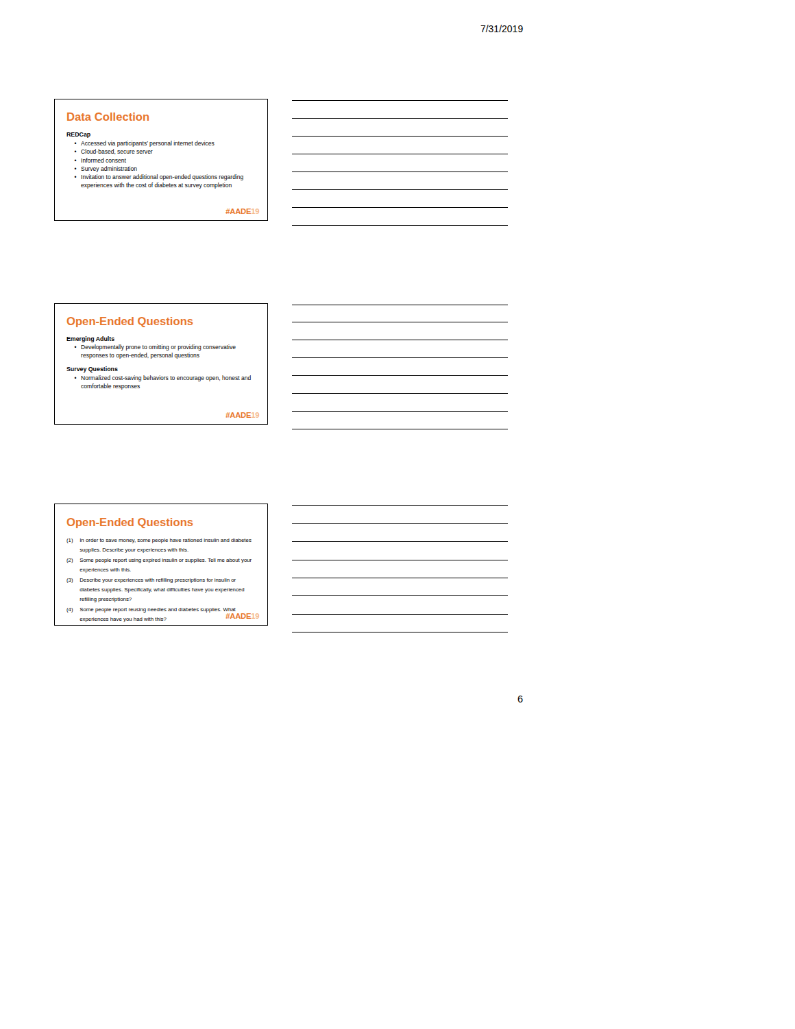7/31/2019
Data Collection
REDCap
Accessed via participants’ personal internet devices
Cloud-based, secure server
Informed consent
Survey administration
Invitation to answer additional open-ended questions regarding experiences with the cost of diabetes at survey completion
#AADE 19
Open-Ended Questions
Emerging Adults
Developmentally prone to omitting or providing conservative responses to open-ended, personal questions
Survey Questions
Normalized cost-saving behaviors to encourage open, honest and comfortable responses
#AADE 19
Open-Ended Questions
In order to save money, some people have rationed insulin and diabetes supplies. Describe your experiences with this.
Some people report using expired insulin or supplies. Tell me about your experiences with this.
Describe your experiences with refilling prescriptions for insulin or diabetes supplies. Specifically, what difficulties have you experienced refilling prescriptions?
Some people report reusing needles and diabetes supplies. What experiences have you had with this?
#AADE 19
6